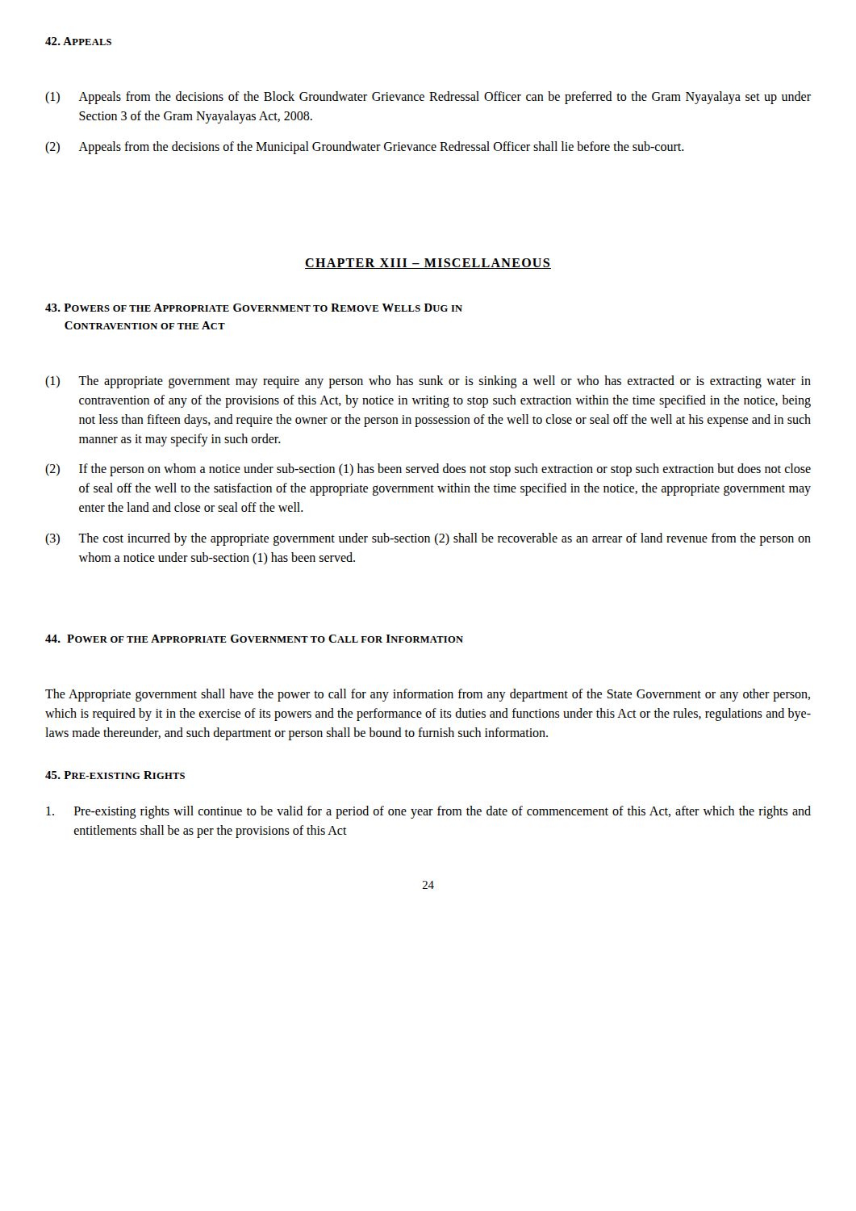42. APPEALS
(1) Appeals from the decisions of the Block Groundwater Grievance Redressal Officer can be preferred to the Gram Nyayalaya set up under Section 3 of the Gram Nyayalayas Act, 2008.
(2) Appeals from the decisions of the Municipal Groundwater Grievance Redressal Officer shall lie before the sub-court.
CHAPTER XIII – MISCELLANEOUS
43. POWERS OF THE APPROPRIATE GOVERNMENT TO REMOVE WELLS DUG IN
CONTRAVENTION OF THE ACT
(1) The appropriate government may require any person who has sunk or is sinking a well or who has extracted or is extracting water in contravention of any of the provisions of this Act, by notice in writing to stop such extraction within the time specified in the notice, being not less than fifteen days, and require the owner or the person in possession of the well to close or seal off the well at his expense and in such manner as it may specify in such order.
(2) If the person on whom a notice under sub-section (1) has been served does not stop such extraction or stop such extraction but does not close of seal off the well to the satisfaction of the appropriate government within the time specified in the notice, the appropriate government may enter the land and close or seal off the well.
(3) The cost incurred by the appropriate government under sub-section (2) shall be recoverable as an arrear of land revenue from the person on whom a notice under sub-section (1) has been served.
44. POWER OF THE APPROPRIATE GOVERNMENT TO CALL FOR INFORMATION
The Appropriate government shall have the power to call for any information from any department of the State Government or any other person, which is required by it in the exercise of its powers and the performance of its duties and functions under this Act or the rules, regulations and bye-laws made thereunder, and such department or person shall be bound to furnish such information.
45. PRE-EXISTING RIGHTS
1. Pre-existing rights will continue to be valid for a period of one year from the date of commencement of this Act, after which the rights and entitlements shall be as per the provisions of this Act
24